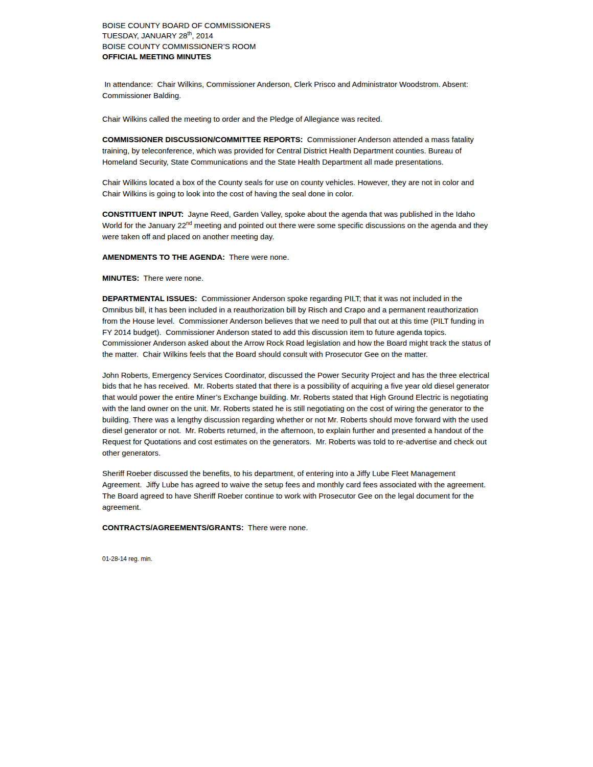BOISE COUNTY BOARD OF COMMISSIONERS
TUESDAY, JANUARY 28th, 2014
BOISE COUNTY COMMISSIONER’S ROOM
OFFICIAL MEETING MINUTES
In attendance: Chair Wilkins, Commissioner Anderson, Clerk Prisco and Administrator Woodstrom. Absent: Commissioner Balding.
Chair Wilkins called the meeting to order and the Pledge of Allegiance was recited.
COMMISSIONER DISCUSSION/COMMITTEE REPORTS: Commissioner Anderson attended a mass fatality training, by teleconference, which was provided for Central District Health Department counties. Bureau of Homeland Security, State Communications and the State Health Department all made presentations.
Chair Wilkins located a box of the County seals for use on county vehicles. However, they are not in color and Chair Wilkins is going to look into the cost of having the seal done in color.
CONSTITUENT INPUT: Jayne Reed, Garden Valley, spoke about the agenda that was published in the Idaho World for the January 22nd meeting and pointed out there were some specific discussions on the agenda and they were taken off and placed on another meeting day.
AMENDMENTS TO THE AGENDA: There were none.
MINUTES: There were none.
DEPARTMENTAL ISSUES: Commissioner Anderson spoke regarding PILT; that it was not included in the Omnibus bill, it has been included in a reauthorization bill by Risch and Crapo and a permanent reauthorization from the House level. Commissioner Anderson believes that we need to pull that out at this time (PILT funding in FY 2014 budget). Commissioner Anderson stated to add this discussion item to future agenda topics.
Commissioner Anderson asked about the Arrow Rock Road legislation and how the Board might track the status of the matter. Chair Wilkins feels that the Board should consult with Prosecutor Gee on the matter.
John Roberts, Emergency Services Coordinator, discussed the Power Security Project and has the three electrical bids that he has received. Mr. Roberts stated that there is a possibility of acquiring a five year old diesel generator that would power the entire Miner’s Exchange building. Mr. Roberts stated that High Ground Electric is negotiating with the land owner on the unit. Mr. Roberts stated he is still negotiating on the cost of wiring the generator to the building. There was a lengthy discussion regarding whether or not Mr. Roberts should move forward with the used diesel generator or not. Mr. Roberts returned, in the afternoon, to explain further and presented a handout of the Request for Quotations and cost estimates on the generators. Mr. Roberts was told to re-advertise and check out other generators.
Sheriff Roeber discussed the benefits, to his department, of entering into a Jiffy Lube Fleet Management Agreement. Jiffy Lube has agreed to waive the setup fees and monthly card fees associated with the agreement. The Board agreed to have Sheriff Roeber continue to work with Prosecutor Gee on the legal document for the agreement.
CONTRACTS/AGREEMENTS/GRANTS: There were none.
01-28-14 reg. min.